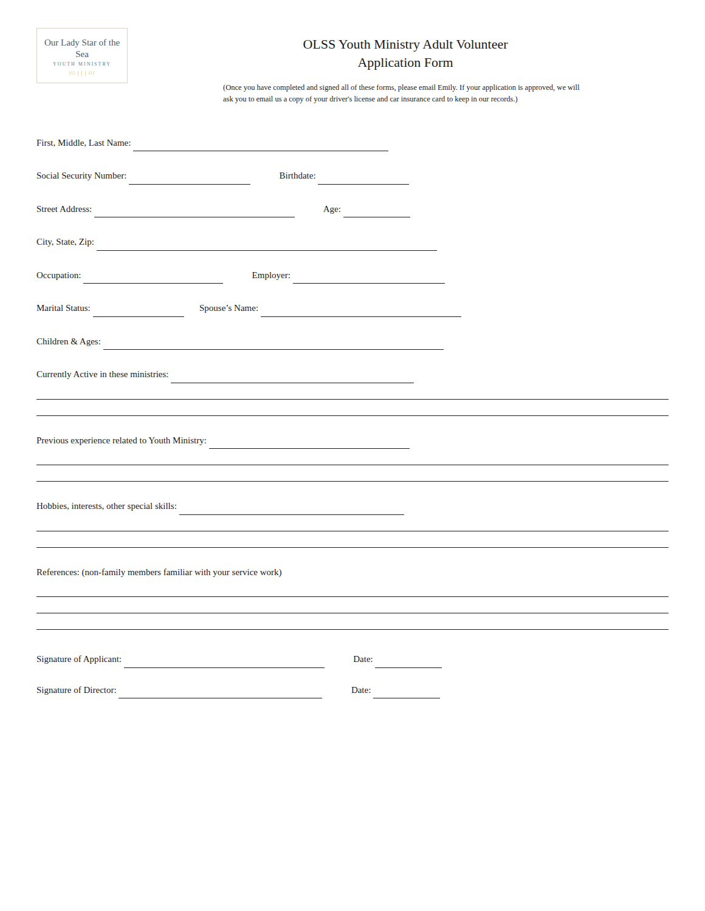Our Lady Star of the Sea YOUTH MINISTRY \\\ | | | ///
OLSS Youth Ministry Adult Volunteer
Application Form
(Once you have completed and signed all of these forms, please email Emily. If your application is approved, we will ask you to email us a copy of your driver's license and car insurance card to keep in our records.)
First, Middle, Last Name:
Social Security Number: Birthdate:
Street Address: Age:
City, State, Zip:
Occupation: Employer:
Marital Status: Spouse’s Name:
Children & Ages:
Currently Active in these ministries:
Previous experience related to Youth Ministry:
Hobbies, interests, other special skills:
References: (non-family members familiar with your service work)
Signature of Applicant: Date:
Signature of Director: Date: